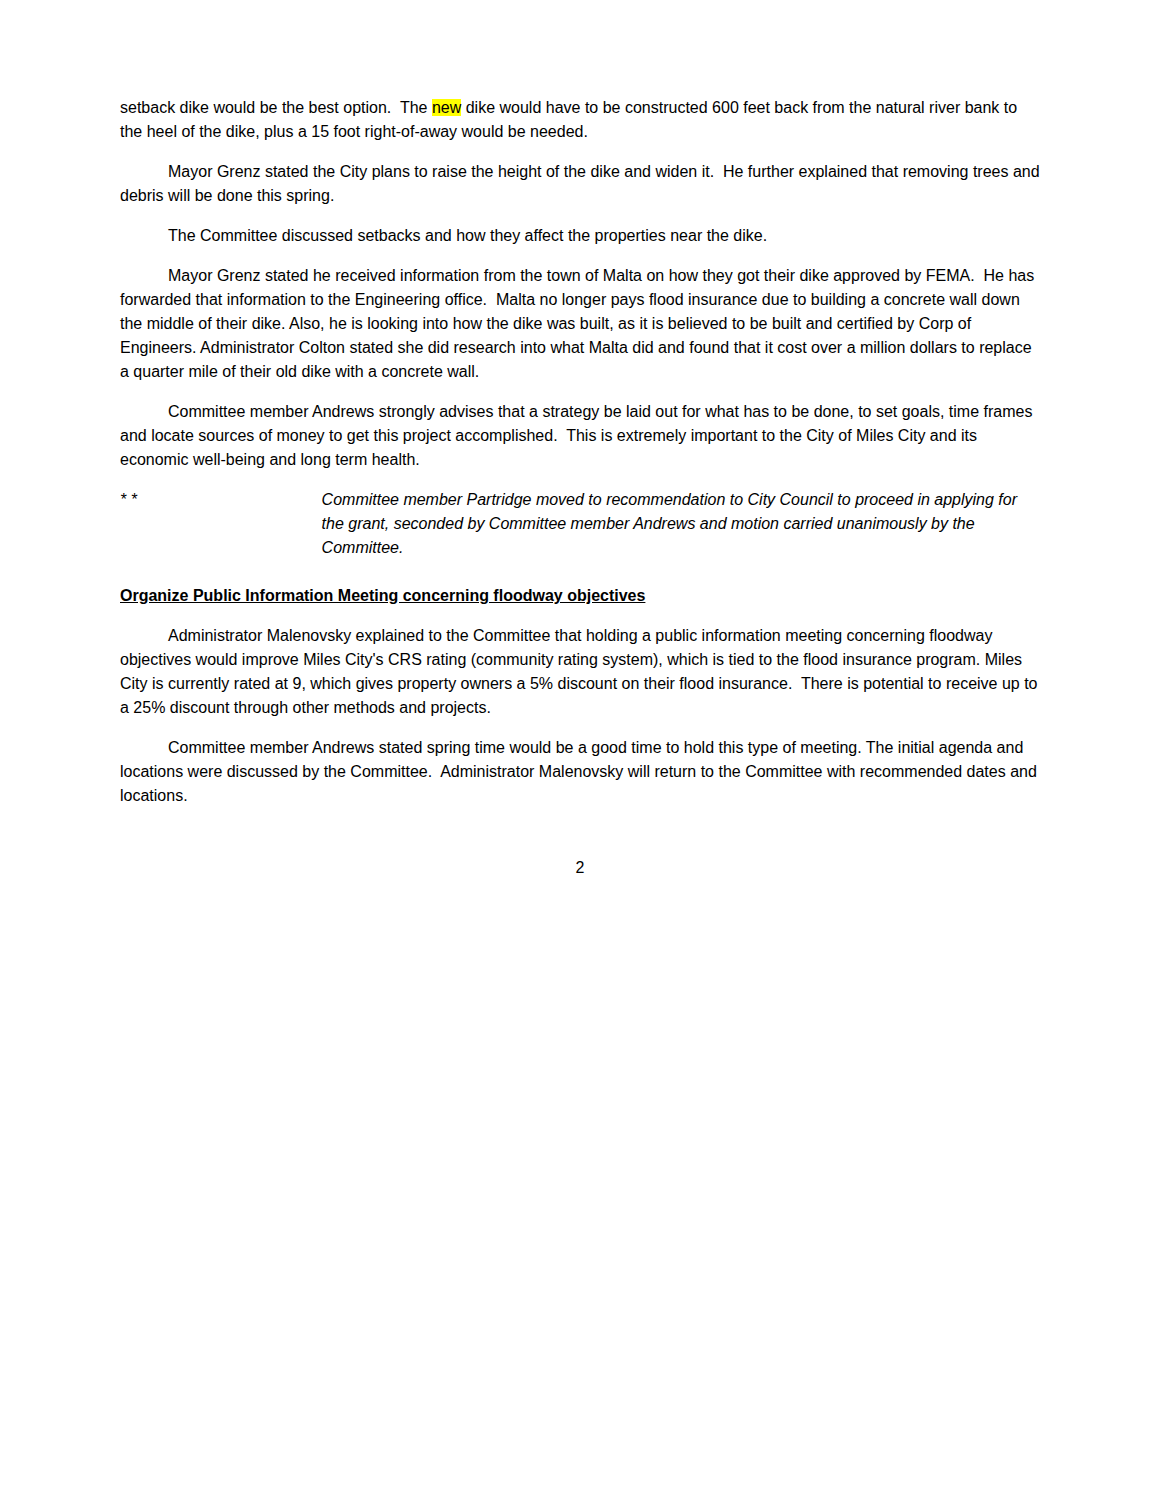setback dike would be the best option. The new dike would have to be constructed 600 feet back from the natural river bank to the heel of the dike, plus a 15 foot right-of-away would be needed.
Mayor Grenz stated the City plans to raise the height of the dike and widen it. He further explained that removing trees and debris will be done this spring.
The Committee discussed setbacks and how they affect the properties near the dike.
Mayor Grenz stated he received information from the town of Malta on how they got their dike approved by FEMA. He has forwarded that information to the Engineering office. Malta no longer pays flood insurance due to building a concrete wall down the middle of their dike. Also, he is looking into how the dike was built, as it is believed to be built and certified by Corp of Engineers. Administrator Colton stated she did research into what Malta did and found that it cost over a million dollars to replace a quarter mile of their old dike with a concrete wall.
Committee member Andrews strongly advises that a strategy be laid out for what has to be done, to set goals, time frames and locate sources of money to get this project accomplished. This is extremely important to the City of Miles City and its economic well-being and long term health.
* *Committee member Partridge moved to recommendation to City Council to proceed in applying for the grant, seconded by Committee member Andrews and motion carried unanimously by the Committee.
Organize Public Information Meeting concerning floodway objectives
Administrator Malenovsky explained to the Committee that holding a public information meeting concerning floodway objectives would improve Miles City's CRS rating (community rating system), which is tied to the flood insurance program. Miles City is currently rated at 9, which gives property owners a 5% discount on their flood insurance. There is potential to receive up to a 25% discount through other methods and projects.
Committee member Andrews stated spring time would be a good time to hold this type of meeting. The initial agenda and locations were discussed by the Committee. Administrator Malenovsky will return to the Committee with recommended dates and locations.
2